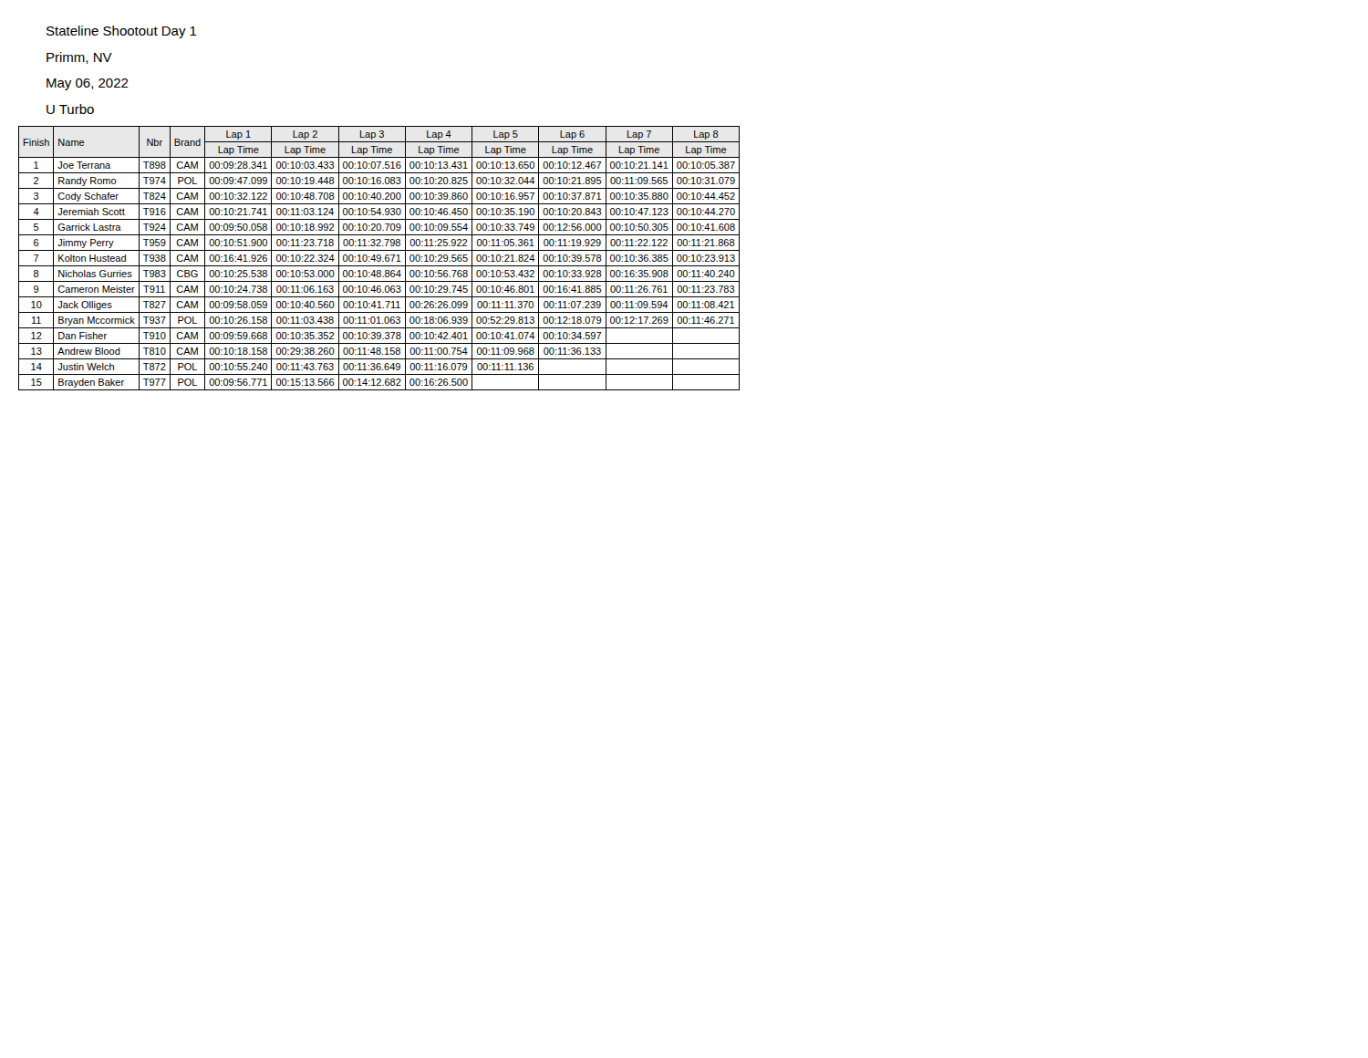Stateline Shootout Day 1
Primm, NV
May 06, 2022
U Turbo
| Finish | Name | Nbr | Brand | Lap 1 | Lap 2 | Lap 3 | Lap 4 | Lap 5 | Lap 6 | Lap 7 | Lap 8 |
| --- | --- | --- | --- | --- | --- | --- | --- | --- | --- | --- | --- |
| Lap Time | Lap Time | Lap Time | Lap Time | Lap Time | Lap Time | Lap Time | Lap Time |
| 1 | Joe Terrana | T898 | CAM | 00:09:28.341 | 00:10:03.433 | 00:10:07.516 | 00:10:13.431 | 00:10:13.650 | 00:10:12.467 | 00:10:21.141 | 00:10:05.387 |
| 2 | Randy Romo | T974 | POL | 00:09:47.099 | 00:10:19.448 | 00:10:16.083 | 00:10:20.825 | 00:10:32.044 | 00:10:21.895 | 00:11:09.565 | 00:10:31.079 |
| 3 | Cody Schafer | T824 | CAM | 00:10:32.122 | 00:10:48.708 | 00:10:40.200 | 00:10:39.860 | 00:10:16.957 | 00:10:37.871 | 00:10:35.880 | 00:10:44.452 |
| 4 | Jeremiah Scott | T916 | CAM | 00:10:21.741 | 00:11:03.124 | 00:10:54.930 | 00:10:46.450 | 00:10:35.190 | 00:10:20.843 | 00:10:47.123 | 00:10:44.270 |
| 5 | Garrick Lastra | T924 | CAM | 00:09:50.058 | 00:10:18.992 | 00:10:20.709 | 00:10:09.554 | 00:10:33.749 | 00:12:56.000 | 00:10:50.305 | 00:10:41.608 |
| 6 | Jimmy Perry | T959 | CAM | 00:10:51.900 | 00:11:23.718 | 00:11:32.798 | 00:11:25.922 | 00:11:05.361 | 00:11:19.929 | 00:11:22.122 | 00:11:21.868 |
| 7 | Kolton Hustead | T938 | CAM | 00:16:41.926 | 00:10:22.324 | 00:10:49.671 | 00:10:29.565 | 00:10:21.824 | 00:10:39.578 | 00:10:36.385 | 00:10:23.913 |
| 8 | Nicholas Gurries | T983 | CBG | 00:10:25.538 | 00:10:53.000 | 00:10:48.864 | 00:10:56.768 | 00:10:53.432 | 00:10:33.928 | 00:16:35.908 | 00:11:40.240 |
| 9 | Cameron Meister | T911 | CAM | 00:10:24.738 | 00:11:06.163 | 00:10:46.063 | 00:10:29.745 | 00:10:46.801 | 00:16:41.885 | 00:11:26.761 | 00:11:23.783 |
| 10 | Jack Olliges | T827 | CAM | 00:09:58.059 | 00:10:40.560 | 00:10:41.711 | 00:26:26.099 | 00:11:11.370 | 00:11:07.239 | 00:11:09.594 | 00:11:08.421 |
| 11 | Bryan Mccormick | T937 | POL | 00:10:26.158 | 00:11:03.438 | 00:11:01.063 | 00:18:06.939 | 00:52:29.813 | 00:12:18.079 | 00:12:17.269 | 00:11:46.271 |
| 12 | Dan Fisher | T910 | CAM | 00:09:59.668 | 00:10:35.352 | 00:10:39.378 | 00:10:42.401 | 00:10:41.074 | 00:10:34.597 | | |
| 13 | Andrew Blood | T810 | CAM | 00:10:18.158 | 00:29:38.260 | 00:11:48.158 | 00:11:00.754 | 00:11:09.968 | 00:11:36.133 | | |
| 14 | Justin Welch | T872 | POL | 00:10:55.240 | 00:11:43.763 | 00:11:36.649 | 00:11:16.079 | 00:11:11.136 | | | |
| 15 | Brayden Baker | T977 | POL | 00:09:56.771 | 00:15:13.566 | 00:14:12.682 | 00:16:26.500 | | | | |